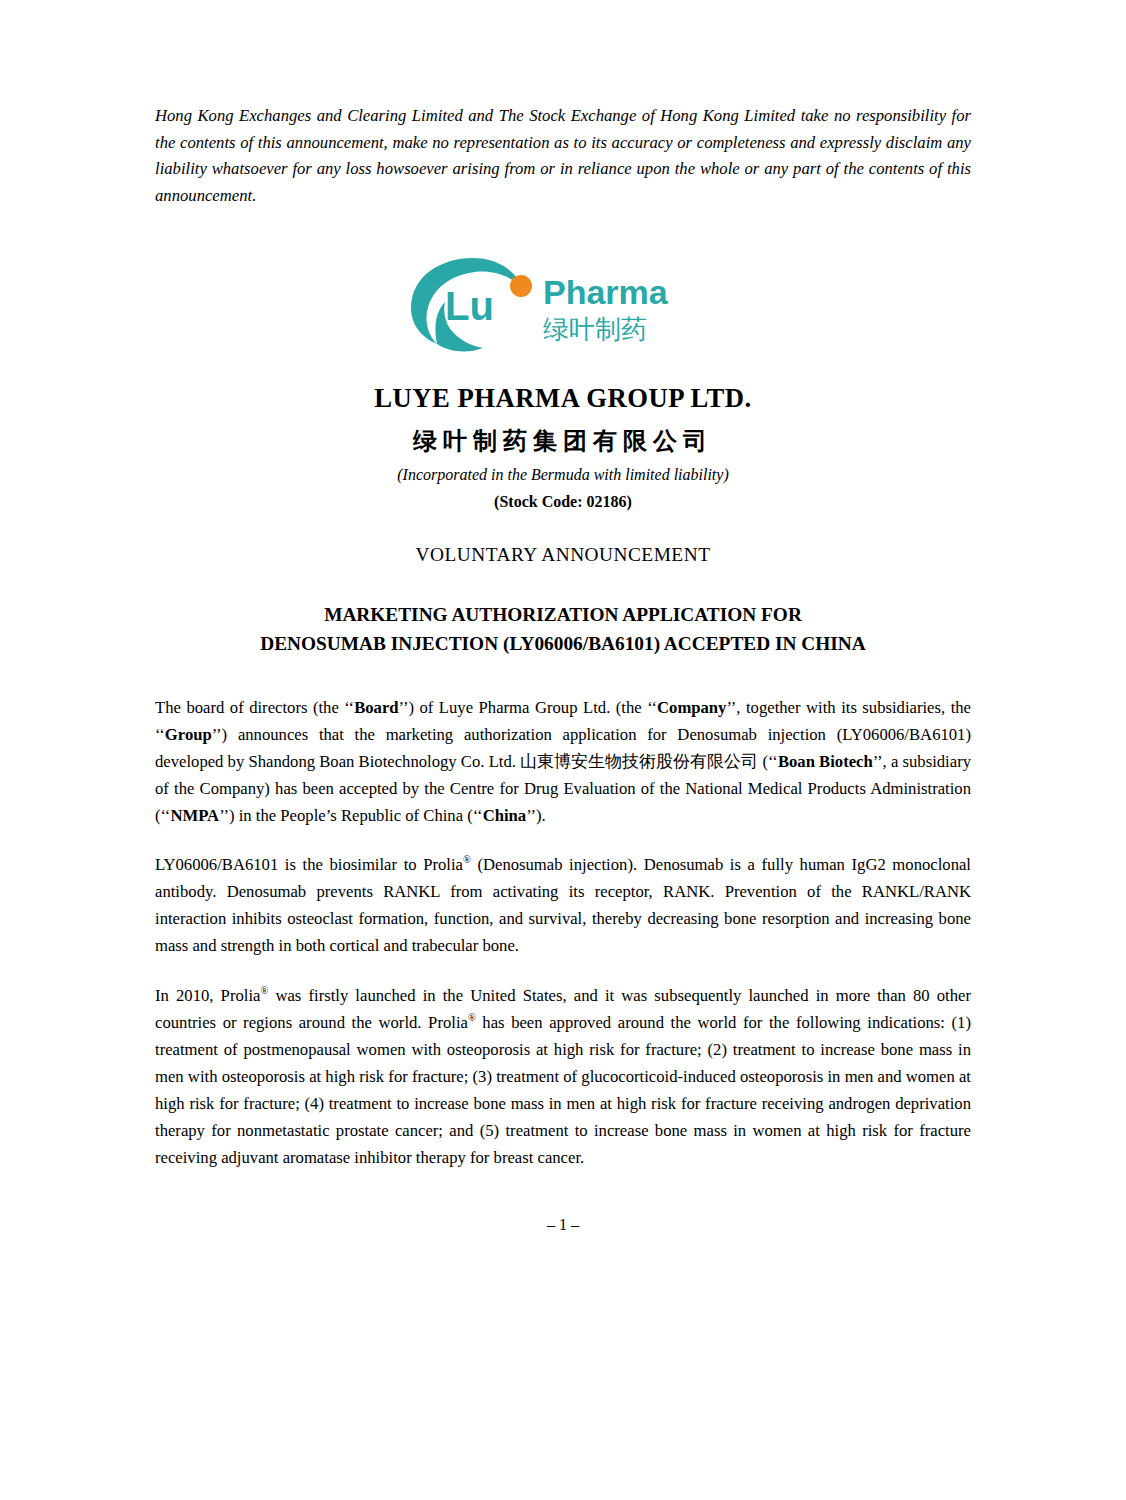Hong Kong Exchanges and Clearing Limited and The Stock Exchange of Hong Kong Limited take no responsibility for the contents of this announcement, make no representation as to its accuracy or completeness and expressly disclaim any liability whatsoever for any loss howsoever arising from or in reliance upon the whole or any part of the contents of this announcement.
Lu Pharma 绿叶制药
LUYE PHARMA GROUP LTD.
绿叶制药集团有限公司
(Incorporated in the Bermuda with limited liability)
(Stock Code: 02186)
VOLUNTARY ANNOUNCEMENT
MARKETING AUTHORIZATION APPLICATION FOR
DENOSUMAB INJECTION (LY06006/BA6101) ACCEPTED IN CHINA
The board of directors (the ‘‘Board’’) of Luye Pharma Group Ltd. (the ‘‘Company’’, together with its subsidiaries, the ‘‘Group’’) announces that the marketing authorization application for Denosumab injection (LY06006/BA6101) developed by Shandong Boan Biotechnology Co. Ltd. 山東博安生物技術股份有限公司 (‘‘Boan Biotech’’, a subsidiary of the Company) has been accepted by the Centre for Drug Evaluation of the National Medical Products Administration (‘‘NMPA’’) in the People’s Republic of China (‘‘China’’).
LY06006/BA6101 is the biosimilar to Prolia® (Denosumab injection). Denosumab is a fully human IgG2 monoclonal antibody. Denosumab prevents RANKL from activating its receptor, RANK. Prevention of the RANKL/RANK interaction inhibits osteoclast formation, function, and survival, thereby decreasing bone resorption and increasing bone mass and strength in both cortical and trabecular bone.
In 2010, Prolia® was firstly launched in the United States, and it was subsequently launched in more than 80 other countries or regions around the world. Prolia® has been approved around the world for the following indications: (1) treatment of postmenopausal women with osteoporosis at high risk for fracture; (2) treatment to increase bone mass in men with osteoporosis at high risk for fracture; (3) treatment of glucocorticoid-induced osteoporosis in men and women at high risk for fracture; (4) treatment to increase bone mass in men at high risk for fracture receiving androgen deprivation therapy for nonmetastatic prostate cancer; and (5) treatment to increase bone mass in women at high risk for fracture receiving adjuvant aromatase inhibitor therapy for breast cancer.
– 1 –